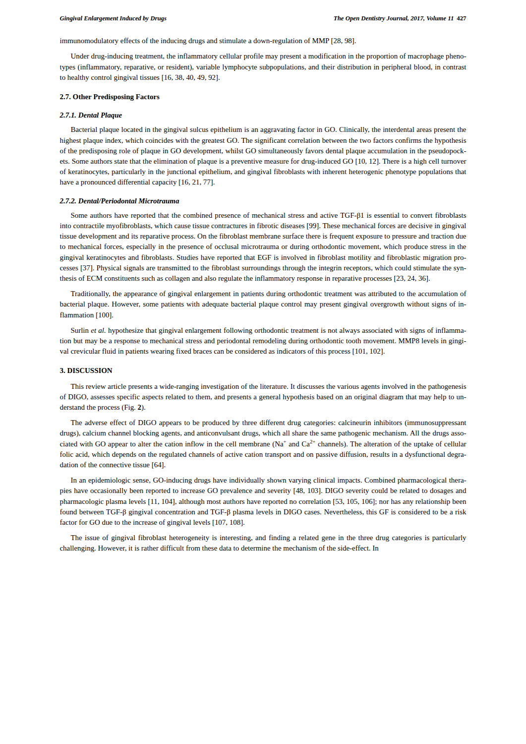Gingival Enlargement Induced by Drugs
The Open Dentistry Journal, 2017, Volume 11427
immunomodulatory effects of the inducing drugs and stimulate a down-regulation of MMP [28, 98].
Under drug-inducing treatment, the inflammatory cellular profile may present a modification in the proportion of macrophage phenotypes (inflammatory, reparative, or resident), variable lymphocyte subpopulations, and their distribution in peripheral blood, in contrast to healthy control gingival tissues [16, 38, 40, 49, 92].
2.7. Other Predisposing Factors
2.7.1. Dental Plaque
Bacterial plaque located in the gingival sulcus epithelium is an aggravating factor in GO. Clinically, the interdental areas present the highest plaque index, which coincides with the greatest GO. The significant correlation between the two factors confirms the hypothesis of the predisposing role of plaque in GO development, whilst GO simultaneously favors dental plaque accumulation in the pseudopockets. Some authors state that the elimination of plaque is a preventive measure for drug-induced GO [10, 12]. There is a high cell turnover of keratinocytes, particularly in the junctional epithelium, and gingival fibroblasts with inherent heterogenic phenotype populations that have a pronounced differential capacity [16, 21, 77].
2.7.2. Dental/Periodontal Microtrauma
Some authors have reported that the combined presence of mechanical stress and active TGF-β1 is essential to convert fibroblasts into contractile myofibroblasts, which cause tissue contractures in fibrotic diseases [99]. These mechanical forces are decisive in gingival tissue development and its reparative process. On the fibroblast membrane surface there is frequent exposure to pressure and traction due to mechanical forces, especially in the presence of occlusal microtrauma or during orthodontic movement, which produce stress in the gingival keratinocytes and fibroblasts. Studies have reported that EGF is involved in fibroblast motility and fibroblastic migration processes [37]. Physical signals are transmitted to the fibroblast surroundings through the integrin receptors, which could stimulate the synthesis of ECM constituents such as collagen and also regulate the inflammatory response in reparative processes [23, 24, 36].
Traditionally, the appearance of gingival enlargement in patients during orthodontic treatment was attributed to the accumulation of bacterial plaque. However, some patients with adequate bacterial plaque control may present gingival overgrowth without signs of inflammation [100].
Surlin et al. hypothesize that gingival enlargement following orthodontic treatment is not always associated with signs of inflammation but may be a response to mechanical stress and periodontal remodeling during orthodontic tooth movement. MMP8 levels in gingival crevicular fluid in patients wearing fixed braces can be considered as indicators of this process [101, 102].
3. DISCUSSION
This review article presents a wide-ranging investigation of the literature. It discusses the various agents involved in the pathogenesis of DIGO, assesses specific aspects related to them, and presents a general hypothesis based on an original diagram that may help to understand the process (Fig. 2).
The adverse effect of DIGO appears to be produced by three different drug categories: calcineurin inhibitors (immunosuppressant drugs), calcium channel blocking agents, and anticonvulsant drugs, which all share the same pathogenic mechanism. All the drugs associated with GO appear to alter the cation inflow in the cell membrane (Na+ and Ca2+ channels). The alteration of the uptake of cellular folic acid, which depends on the regulated channels of active cation transport and on passive diffusion, results in a dysfunctional degradation of the connective tissue [64].
In an epidemiologic sense, GO-inducing drugs have individually shown varying clinical impacts. Combined pharmacological therapies have occasionally been reported to increase GO prevalence and severity [48, 103]. DIGO severity could be related to dosages and pharmacologic plasma levels [11, 104], although most authors have reported no correlation [53, 105, 106]; nor has any relationship been found between TGF-β gingival concentration and TGF-β plasma levels in DIGO cases. Nevertheless, this GF is considered to be a risk factor for GO due to the increase of gingival levels [107, 108].
The issue of gingival fibroblast heterogeneity is interesting, and finding a related gene in the three drug categories is particularly challenging. However, it is rather difficult from these data to determine the mechanism of the side-effect. In